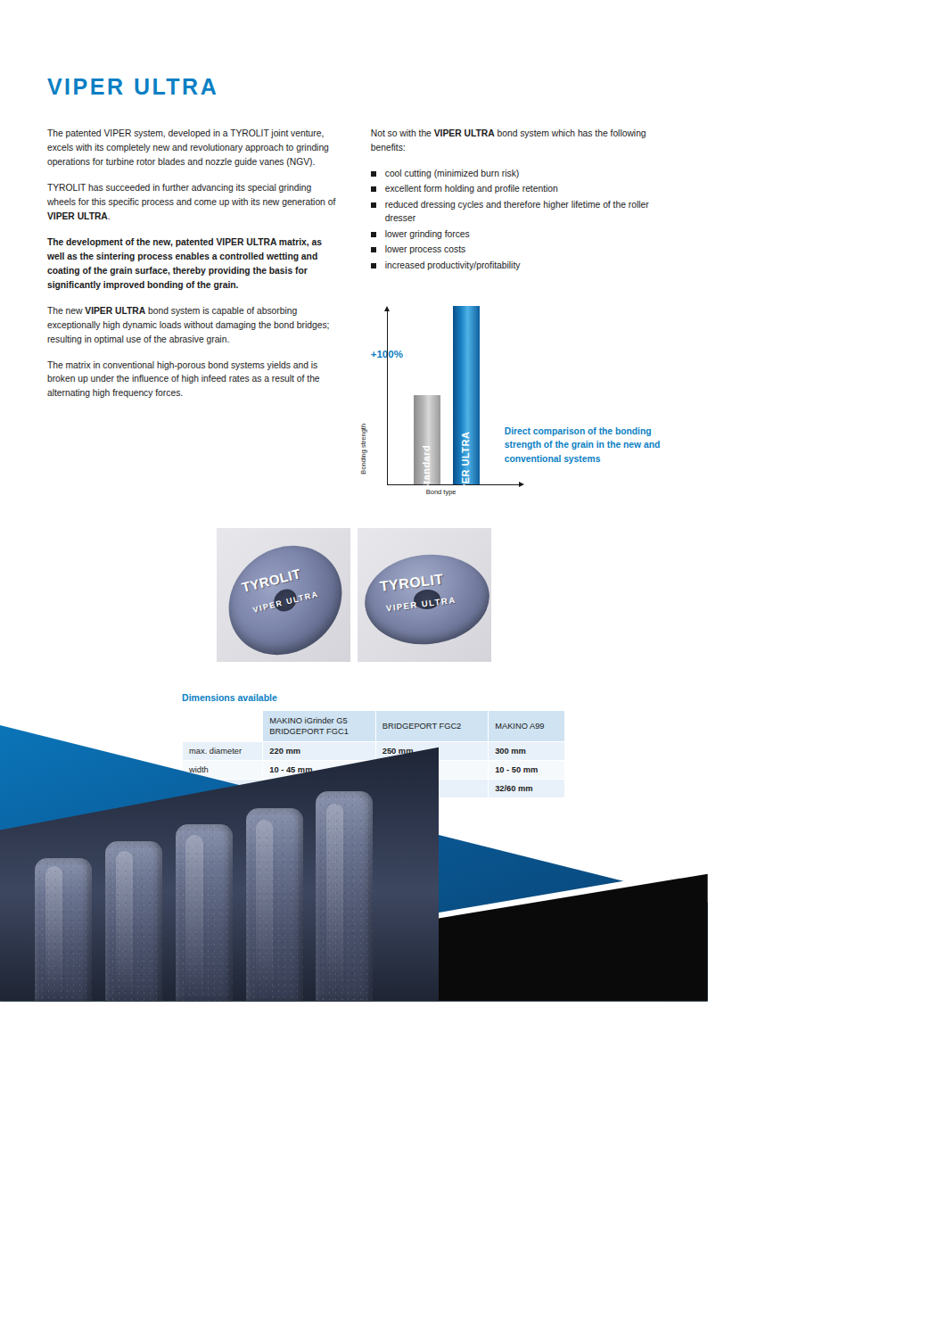VIPER ULTRA
The patented VIPER system, developed in a TYROLIT joint venture, excels with its completely new and revolutionary approach to grinding operations for turbine rotor blades and nozzle guide vanes (NGV).
TYROLIT has succeeded in further advancing its special grinding wheels for this specific process and come up with its new generation of VIPER ULTRA.
The development of the new, patented VIPER ULTRA matrix, as well as the sintering process enables a controlled wetting and coating of the grain surface, thereby providing the basis for significantly improved bonding of the grain.
The new VIPER ULTRA bond system is capable of absorbing exceptionally high dynamic loads without damaging the bond bridges; resulting in optimal use of the abrasive grain.
The matrix in conventional high-porous bond systems yields and is broken up under the influence of high infeed rates as a result of the alternating high frequency forces.
Not so with the VIPER ULTRA bond system which has the following benefits:
cool cutting (minimized burn risk)
excellent form holding and profile retention
reduced dressing cycles and therefore higher lifetime of the roller dresser
lower grinding forces
lower process costs
increased productivity/profitability
+100%
Bonding strength
Standard
VIPER ULTRA
Bond type
Direct comparison of the bonding strength of the grain in the new and conventional systems
TYROLIT
VIPER ULTRA
TYROLIT
VIPER ULTRA
Dimensions available
| | MAKINO iGrinder G5 BRIDGEPORT FGC1 | BRIDGEPORT FGC2 | MAKINO A99 |
| --- | --- | --- | --- |
| max. diameter | 220 mm | 250 mm | 300 mm |
| width | 10 - 45 mm | 10 - 45 mm | 10 - 50 mm |
| bore | 32 mm | 32 mm | 32/60 mm |